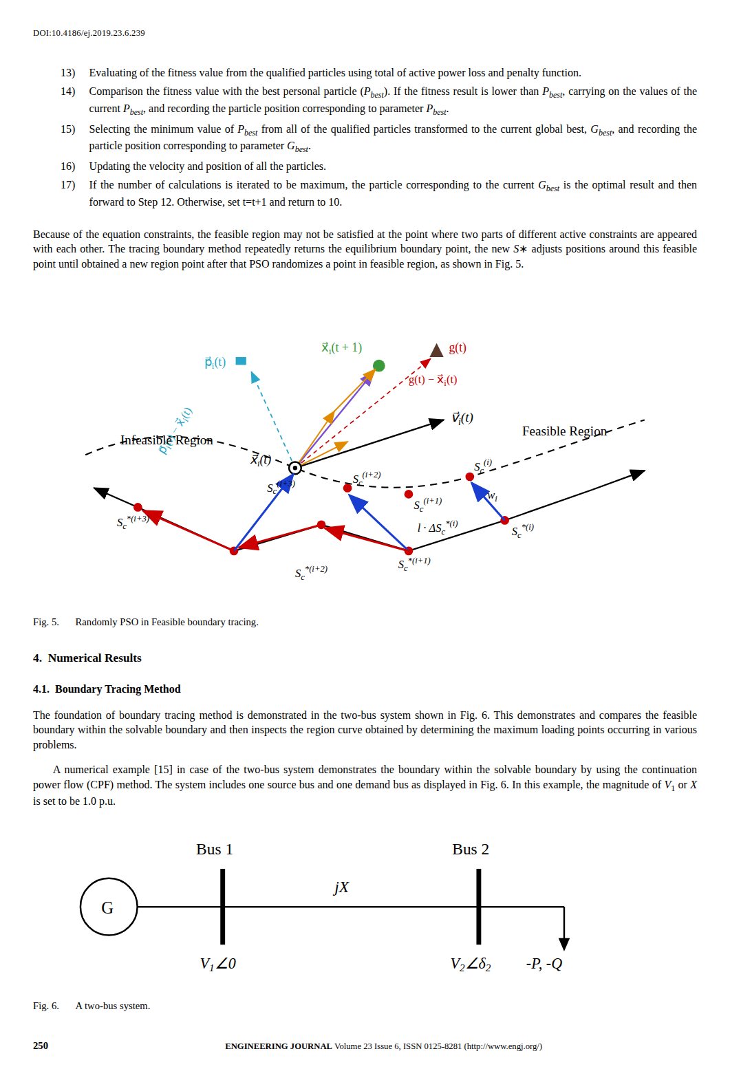DOI:10.4186/ej.2019.23.6.239
13) Evaluating of the fitness value from the qualified particles using total of active power loss and penalty function.
14) Comparison the fitness value with the best personal particle (Pbest). If the fitness result is lower than Pbest, carrying on the values of the current Pbest, and recording the particle position corresponding to parameter Pbest.
15) Selecting the minimum value of Pbest from all of the qualified particles transformed to the current global best, Gbest, and recording the particle position corresponding to parameter Gbest.
16) Updating the velocity and position of all the particles.
17) If the number of calculations is iterated to be maximum, the particle corresponding to the current Gbest is the optimal result and then forward to Step 12. Otherwise, set t=t+1 and return to 10.
Because of the equation constraints, the feasible region may not be satisfied at the point where two parts of different active constraints are appeared with each other. The tracing boundary method repeatedly returns the equilibrium boundary point, the new S∗ adjusts positions around this feasible point until obtained a new region point after that PSO randomizes a point in feasible region, as shown in Fig. 5.
v⃗i(t) p⃗i(t) p⃗i(t) − x⃗i(t) g(t) g(t) − x⃗i(t) x⃗i(t + 1) x⃗i(t) Feasible Region Infeasible Region Sc(i) Sc(i+2) Sc(i+1) Sc(i+3) Sc*(i) Sc*(i+1) Sc*(i+2) Sc*(i+3) wi l · ΔSc*(i)
Fig. 5. Randomly PSO in Feasible boundary tracing.
4. Numerical Results
4.1. Boundary Tracing Method
The foundation of boundary tracing method is demonstrated in the two-bus system shown in Fig. 6. This demonstrates and compares the feasible boundary within the solvable boundary and then inspects the region curve obtained by determining the maximum loading points occurring in various problems.
A numerical example [15] in case of the two-bus system demonstrates the boundary within the solvable boundary by using the continuation power flow (CPF) method. The system includes one source bus and one demand bus as displayed in Fig. 6. In this example, the magnitude of V1 or X is set to be 1.0 p.u.
G Bus 1 jX Bus 2 V1∠0 V2∠δ2 -P, -Q
Fig. 6. A two-bus system.
250 ENGINEERING JOURNAL Volume 23 Issue 6, ISSN 0125-8281 (http://www.engj.org/)